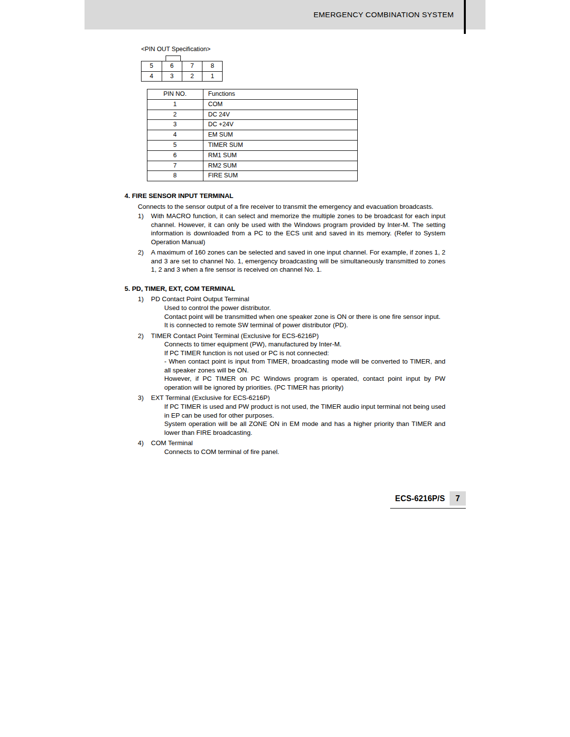EMERGENCY COMBINATION SYSTEM
<PIN OUT Specification>
| 5 | 6 | 7 | 8 |
| 4 | 3 | 2 | 1 |
| PIN NO. | Functions |
| 1 | COM |
| 2 | DC 24V |
| 3 | DC +24V |
| 4 | EM SUM |
| 5 | TIMER SUM |
| 6 | RM1 SUM |
| 7 | RM2 SUM |
| 8 | FIRE SUM |
4. FIRE SENSOR INPUT TERMINAL
Connects to the sensor output of a fire receiver to transmit the emergency and evacuation broadcasts.
1) With MACRO function, it can select and memorize the multiple zones to be broadcast for each input channel. However, it can only be used with the Windows program provided by Inter-M. The setting information is downloaded from a PC to the ECS unit and saved in its memory. (Refer to System Operation Manual)
2) A maximum of 160 zones can be selected and saved in one input channel. For example, if zones 1, 2 and 3 are set to channel No. 1, emergency broadcasting will be simultaneously transmitted to zones 1, 2 and 3 when a fire sensor is received on channel No. 1.
5. PD, TIMER, EXT, COM TERMINAL
1) PD Contact Point Output Terminal
Used to control the power distributor.
Contact point will be transmitted when one speaker zone is ON or there is one fire sensor input.
It is connected to remote SW terminal of power distributor (PD).
2) TIMER Contact Point Terminal (Exclusive for ECS-6216P)
Connects to timer equipment (PW), manufactured by Inter-M.
If PC TIMER function is not used or PC is not connected:
- When contact point is input from TIMER, broadcasting mode will be converted to TIMER, and all speaker zones will be ON.
However, if PC TIMER on PC Windows program is operated, contact point input by PW operation will be ignored by priorities. (PC TIMER has priority)
3) EXT Terminal (Exclusive for ECS-6216P)
If PC TIMER is used and PW product is not used, the TIMER audio input terminal not being used in EP can be used for other purposes.
System operation will be all ZONE ON in EM mode and has a higher priority than TIMER and lower than FIRE broadcasting.
4) COM Terminal
Connects to COM terminal of fire panel.
ECS-6216P/S
7